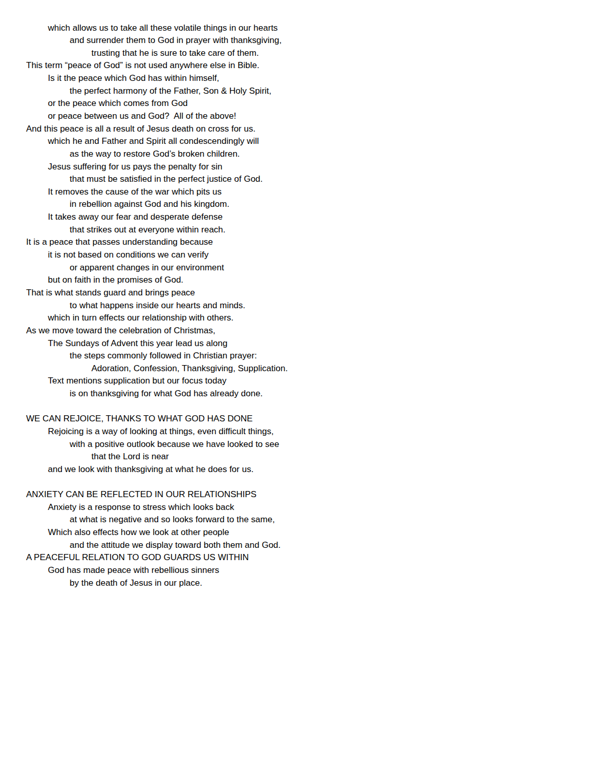which allows us to take all these volatile things in our hearts
and surrender them to God in prayer with thanksgiving,
trusting that he is sure to take care of them.
This term “peace of God” is not used anywhere else in Bible.
Is it the peace which God has within himself,
the perfect harmony of the Father, Son & Holy Spirit,
or the peace which comes from God
or peace between us and God? All of the above!
And this peace is all a result of Jesus death on cross for us.
which he and Father and Spirit all condescendingly will
as the way to restore God’s broken children.
Jesus suffering for us pays the penalty for sin
that must be satisfied in the perfect justice of God.
It removes the cause of the war which pits us
in rebellion against God and his kingdom.
It takes away our fear and desperate defense
that strikes out at everyone within reach.
It is a peace that passes understanding because
it is not based on conditions we can verify
or apparent changes in our environment
but on faith in the promises of God.
That is what stands guard and brings peace
to what happens inside our hearts and minds.
which in turn effects our relationship with others.
As we move toward the celebration of Christmas,
The Sundays of Advent this year lead us along
the steps commonly followed in Christian prayer:
Adoration, Confession, Thanksgiving, Supplication.
Text mentions supplication but our focus today
is on thanksgiving for what God has already done.
We can rejoice, thanks to what God has done
Rejoicing is a way of looking at things, even difficult things,
with a positive outlook because we have looked to see
that the Lord is near
and we look with thanksgiving at what he does for us.
Anxiety can be reflected in our relationships
Anxiety is a response to stress which looks back
at what is negative and so looks forward to the same,
Which also effects how we look at other people
and the attitude we display toward both them and God.
A peaceful relation to God guards us within
God has made peace with rebellious sinners
by the death of Jesus in our place.